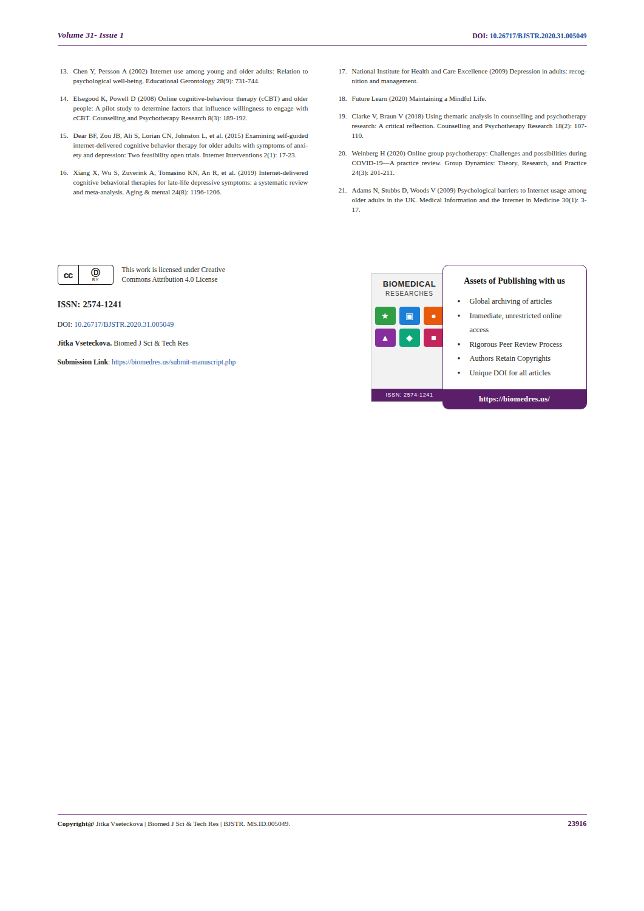Volume 31- Issue 1
DOI: 10.26717/BJSTR.2020.31.005049
13. Chen Y, Persson A (2002) Internet use among young and older adults: Relation to psychological well-being. Educational Gerontology 28(9): 731-744.
14. Elsegood K, Powell D (2008) Online cognitive-behaviour therapy (cCBT) and older people: A pilot study to determine factors that influence willingness to engage with cCBT. Counselling and Psychotherapy Research 8(3): 189-192.
15. Dear BF, Zou JB, Ali S, Lorian CN, Johnston L, et al. (2015) Examining self-guided internet-delivered cognitive behavior therapy for older adults with symptoms of anxiety and depression: Two feasibility open trials. Internet Interventions 2(1): 17-23.
16. Xiang X, Wu S, Zuverink A, Tomasino KN, An R, et al. (2019) Internet-delivered cognitive behavioral therapies for late-life depressive symptoms: a systematic review and meta-analysis. Aging & mental 24(8): 1196-1206.
17. National Institute for Health and Care Excellence (2009) Depression in adults: recognition and management.
18. Future Learn (2020) Maintaining a Mindful Life.
19. Clarke V, Braun V (2018) Using thematic analysis in counselling and psychotherapy research: A critical reflection. Counselling and Psychotherapy Research 18(2): 107-110.
20. Weinberg H (2020) Online group psychotherapy: Challenges and possibilities during COVID-19—A practice review. Group Dynamics: Theory, Research, and Practice 24(3): 201-211.
21. Adams N, Stubbs D, Woods V (2009) Psychological barriers to Internet usage among older adults in the UK. Medical Information and the Internet in Medicine 30(1): 3-17.
cc
Ⓓ BY
This work is licensed under Creative
Commons Attribution 4.0 License
ISSN: 2574-1241
DOI: 10.26717/BJSTR.2020.31.005049
Jitka Vseteckova. Biomed J Sci & Tech Res
Submission Link: https://biomedres.us/submit-manuscript.php
BIOMEDICAL
RESEARCHES
★
▣
●
▲
◆
■
ISSN: 2574-1241
Assets of Publishing with us
Global archiving of articles
Immediate, unrestricted online access
Rigorous Peer Review Process
Authors Retain Copyrights
Unique DOI for all articles
https://biomedres.us/
Copyright@ Jitka Vseteckova | Biomed J Sci & Tech Res | BJSTR. MS.ID.005049.
23916